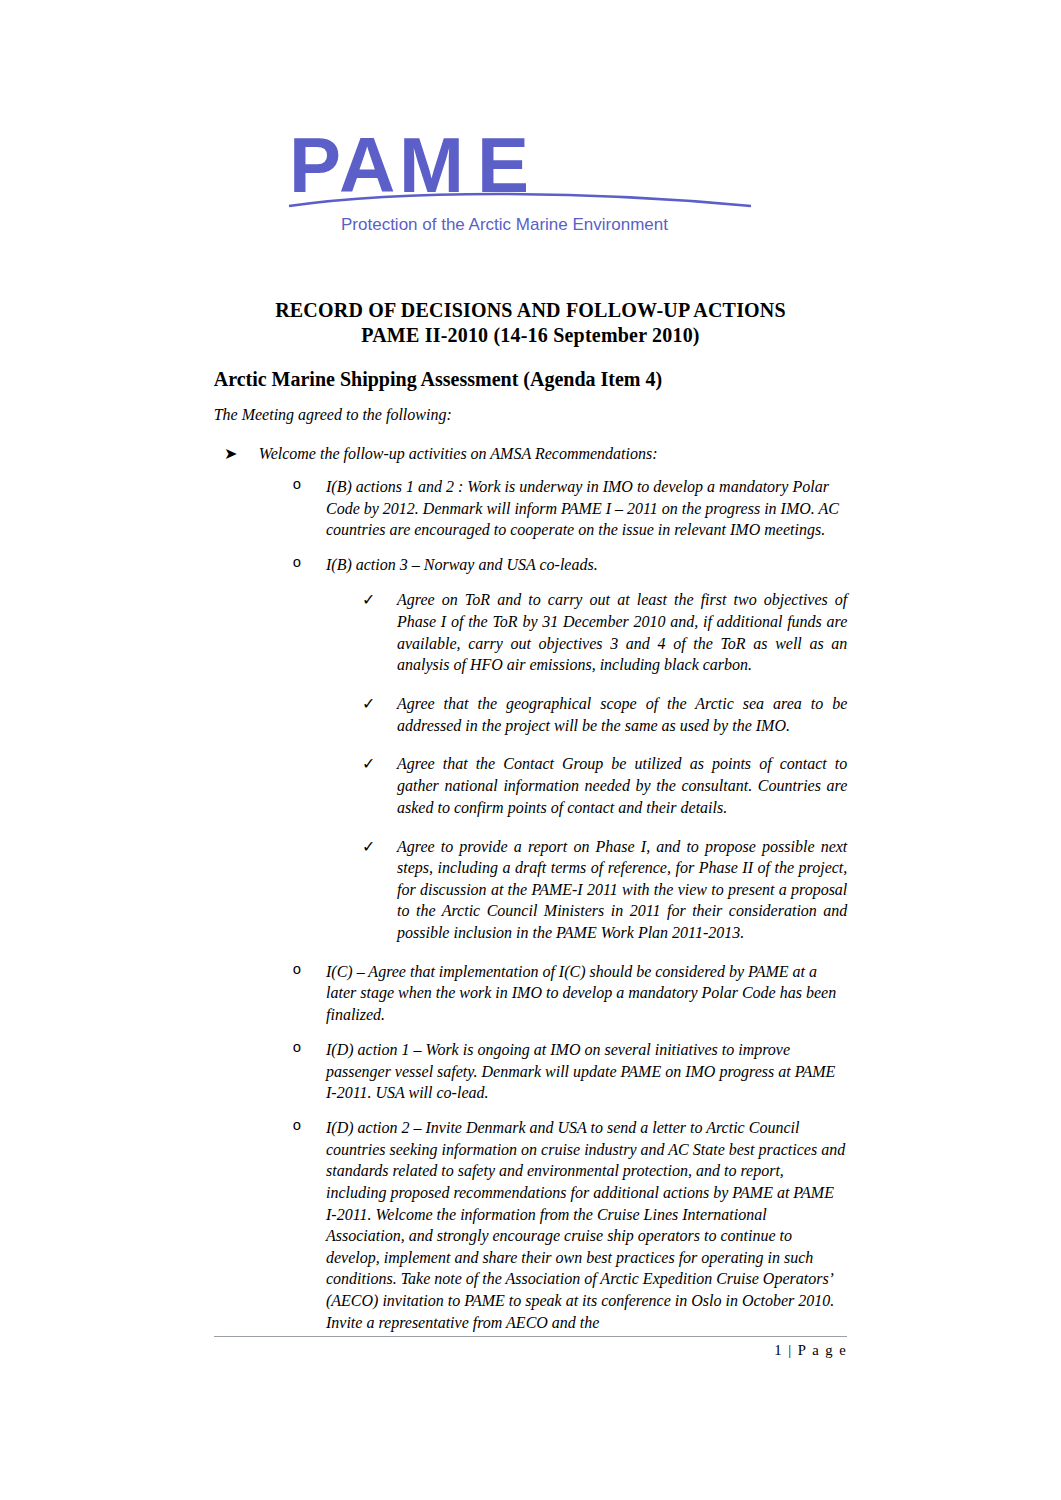P A M E Protection of the Arctic Marine Environment
RECORD OF DECISIONS AND FOLLOW-UP ACTIONS
PAME II-2010 (14-16 September 2010)
Arctic Marine Shipping Assessment (Agenda Item 4)
The Meeting agreed to the following:
➤ Welcome the follow-up activities on AMSA Recommendations:
o I(B) actions 1 and 2 : Work is underway in IMO to develop a mandatory Polar Code by 2012. Denmark will inform PAME I – 2011 on the progress in IMO. AC countries are encouraged to cooperate on the issue in relevant IMO meetings.
o I(B) action 3 – Norway and USA co-leads.
✓ Agree on ToR and to carry out at least the first two objectives of Phase I of the ToR by 31 December 2010 and, if additional funds are available, carry out objectives 3 and 4 of the ToR as well as an analysis of HFO air emissions, including black carbon.
✓ Agree that the geographical scope of the Arctic sea area to be addressed in the project will be the same as used by the IMO.
✓ Agree that the Contact Group be utilized as points of contact to gather national information needed by the consultant. Countries are asked to confirm points of contact and their details.
✓ Agree to provide a report on Phase I, and to propose possible next steps, including a draft terms of reference, for Phase II of the project, for discussion at the PAME-I 2011 with the view to present a proposal to the Arctic Council Ministers in 2011 for their consideration and possible inclusion in the PAME Work Plan 2011-2013.
o I(C) – Agree that implementation of I(C) should be considered by PAME at a later stage when the work in IMO to develop a mandatory Polar Code has been finalized.
o I(D) action 1 – Work is ongoing at IMO on several initiatives to improve passenger vessel safety. Denmark will update PAME on IMO progress at PAME I-2011. USA will co-lead.
o I(D) action 2 – Invite Denmark and USA to send a letter to Arctic Council countries seeking information on cruise industry and AC State best practices and standards related to safety and environmental protection, and to report, including proposed recommendations for additional actions by PAME at PAME I-2011. Welcome the information from the Cruise Lines International Association, and strongly encourage cruise ship operators to continue to develop, implement and share their own best practices for operating in such conditions. Take note of the Association of Arctic Expedition Cruise Operators’ (AECO) invitation to PAME to speak at its conference in Oslo in October 2010. Invite a representative from AECO and the
1 | P a g e